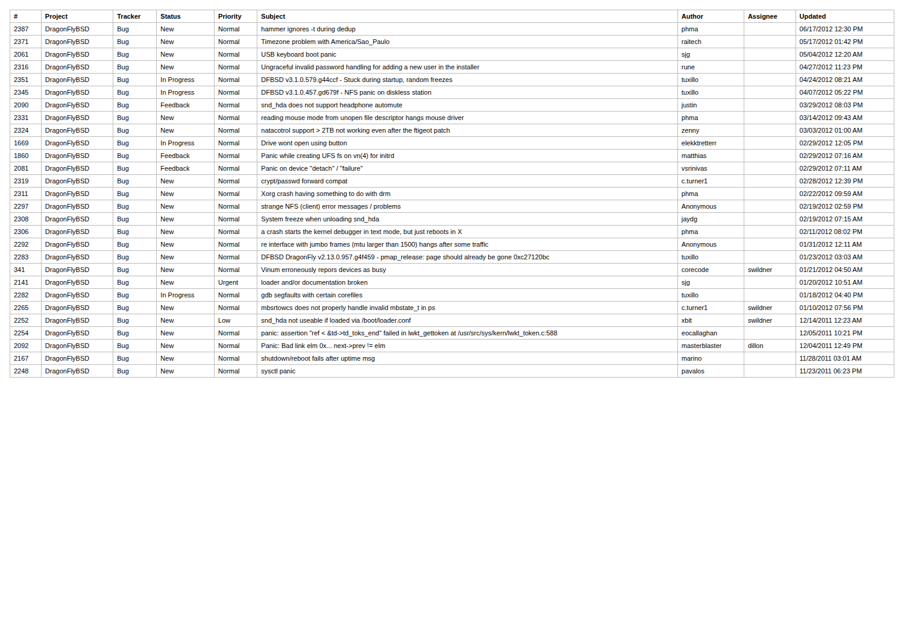| # | Project | Tracker | Status | Priority | Subject | Author | Assignee | Updated |
| --- | --- | --- | --- | --- | --- | --- | --- | --- |
| 2387 | DragonFlyBSD | Bug | New | Normal | hammer ignores -t during dedup | phma | | 06/17/2012 12:30 PM |
| 2371 | DragonFlyBSD | Bug | New | Normal | Timezone problem with America/Sao_Paulo | raitech | | 05/17/2012 01:42 PM |
| 2061 | DragonFlyBSD | Bug | New | Normal | USB keyboard boot panic | sjg | | 05/04/2012 12:20 AM |
| 2316 | DragonFlyBSD | Bug | New | Normal | Ungraceful invalid password handling for adding a new user in the installer | rune | | 04/27/2012 11:23 PM |
| 2351 | DragonFlyBSD | Bug | In Progress | Normal | DFBSD v3.1.0.579.g44ccf - Stuck during startup, random freezes | tuxillo | | 04/24/2012 08:21 AM |
| 2345 | DragonFlyBSD | Bug | In Progress | Normal | DFBSD v3.1.0.457.gd679f - NFS panic on diskless station | tuxillo | | 04/07/2012 05:22 PM |
| 2090 | DragonFlyBSD | Bug | Feedback | Normal | snd_hda does not support headphone automute | justin | | 03/29/2012 08:03 PM |
| 2331 | DragonFlyBSD | Bug | New | Normal | reading mouse mode from unopen file descriptor hangs mouse driver | phma | | 03/14/2012 09:43 AM |
| 2324 | DragonFlyBSD | Bug | New | Normal | natacotrol support > 2TB not working even after the ftigeot patch | zenny | | 03/03/2012 01:00 AM |
| 1669 | DragonFlyBSD | Bug | In Progress | Normal | Drive wont open using button | elekktretterr | | 02/29/2012 12:05 PM |
| 1860 | DragonFlyBSD | Bug | Feedback | Normal | Panic while creating UFS fs on vn(4) for initrd | matthias | | 02/29/2012 07:16 AM |
| 2081 | DragonFlyBSD | Bug | Feedback | Normal | Panic on device "detach" / "failure" | vsrinivas | | 02/29/2012 07:11 AM |
| 2319 | DragonFlyBSD | Bug | New | Normal | crypt/passwd forward compat | c.turner1 | | 02/28/2012 12:39 PM |
| 2311 | DragonFlyBSD | Bug | New | Normal | Xorg crash having something to do with drm | phma | | 02/22/2012 09:59 AM |
| 2297 | DragonFlyBSD | Bug | New | Normal | strange NFS (client) error messages / problems | Anonymous | | 02/19/2012 02:59 PM |
| 2308 | DragonFlyBSD | Bug | New | Normal | System freeze when unloading snd_hda | jaydg | | 02/19/2012 07:15 AM |
| 2306 | DragonFlyBSD | Bug | New | Normal | a crash starts the kernel debugger in text mode, but just reboots in X | phma | | 02/11/2012 08:02 PM |
| 2292 | DragonFlyBSD | Bug | New | Normal | re interface with jumbo frames (mtu larger than 1500) hangs after some traffic | Anonymous | | 01/31/2012 12:11 AM |
| 2283 | DragonFlyBSD | Bug | New | Normal | DFBSD DragonFly v2.13.0.957.g4f459 - pmap_release: page should already be gone 0xc27120bc | tuxillo | | 01/23/2012 03:03 AM |
| 341 | DragonFlyBSD | Bug | New | Normal | Vinum erroneously repors devices as busy | corecode | swildner | 01/21/2012 04:50 AM |
| 2141 | DragonFlyBSD | Bug | New | Urgent | loader and/or documentation broken | sjg | | 01/20/2012 10:51 AM |
| 2282 | DragonFlyBSD | Bug | In Progress | Normal | gdb segfaults with certain corefiles | tuxillo | | 01/18/2012 04:40 PM |
| 2265 | DragonFlyBSD | Bug | New | Normal | mbsrtowcs does not properly handle invalid mbstate_t in ps | c.turner1 | swildner | 01/10/2012 07:56 PM |
| 2252 | DragonFlyBSD | Bug | New | Low | snd_hda not useable if loaded via /boot/loader.conf | xbit | swildner | 12/14/2011 12:23 AM |
| 2254 | DragonFlyBSD | Bug | New | Normal | panic: assertion "ref < &td->td_toks_end" failed in lwkt_gettoken at /usr/src/sys/kern/lwkt_token.c:588 | eocallaghan | | 12/05/2011 10:21 PM |
| 2092 | DragonFlyBSD | Bug | New | Normal | Panic: Bad link elm 0x... next->prev != elm | masterblaster | dillon | 12/04/2011 12:49 PM |
| 2167 | DragonFlyBSD | Bug | New | Normal | shutdown/reboot fails after uptime msg | marino | | 11/28/2011 03:01 AM |
| 2248 | DragonFlyBSD | Bug | New | Normal | sysctl panic | pavalos | | 11/23/2011 06:23 PM |